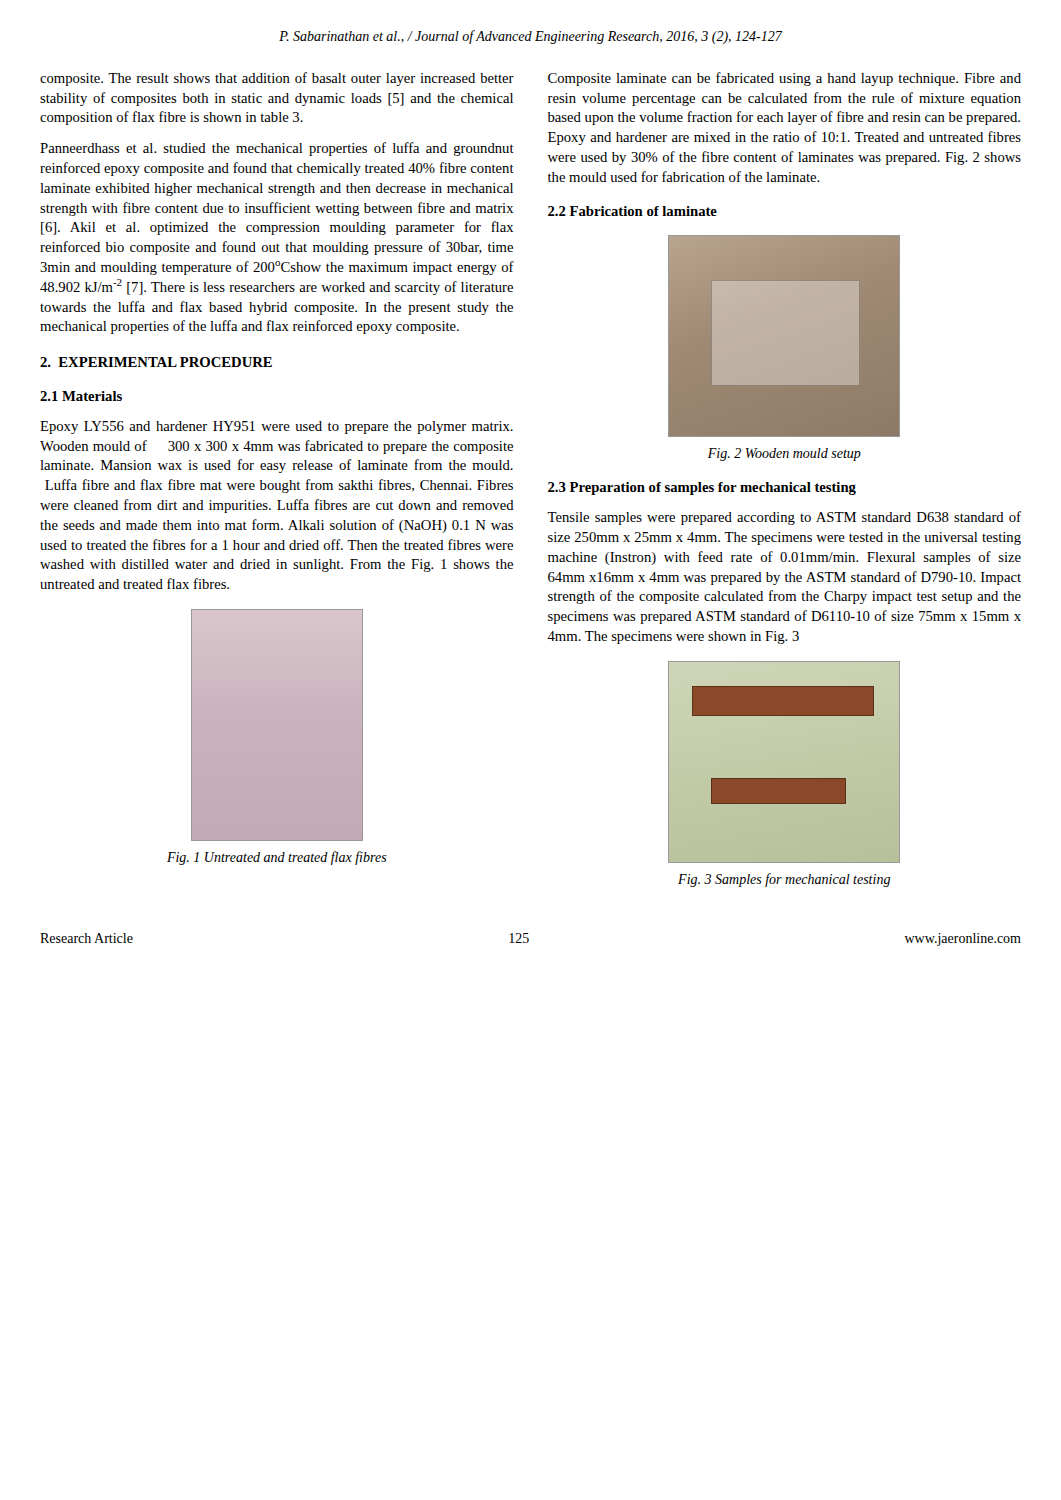P. Sabarinathan et al., / Journal of Advanced Engineering Research, 2016, 3 (2), 124-127
composite. The result shows that addition of basalt outer layer increased better stability of composites both in static and dynamic loads [5] and the chemical composition of flax fibre is shown in table 3.
Panneerdhass et al. studied the mechanical properties of luffa and groundnut reinforced epoxy composite and found that chemically treated 40% fibre content laminate exhibited higher mechanical strength and then decrease in mechanical strength with fibre content due to insufficient wetting between fibre and matrix [6]. Akil et al. optimized the compression moulding parameter for flax reinforced bio composite and found out that moulding pressure of 30bar, time 3min and moulding temperature of 200oCshow the maximum impact energy of 48.902 kJ/m-2 [7]. There is less researchers are worked and scarcity of literature towards the luffa and flax based hybrid composite. In the present study the mechanical properties of the luffa and flax reinforced epoxy composite.
2. EXPERIMENTAL PROCEDURE
2.1 Materials
Epoxy LY556 and hardener HY951 were used to prepare the polymer matrix. Wooden mould of 300 x 300 x 4mm was fabricated to prepare the composite laminate. Mansion wax is used for easy release of laminate from the mould. Luffa fibre and flax fibre mat were bought from sakthi fibres, Chennai. Fibres were cleaned from dirt and impurities. Luffa fibres are cut down and removed the seeds and made them into mat form. Alkali solution of (NaOH) 0.1 N was used to treated the fibres for a 1 hour and dried off. Then the treated fibres were washed with distilled water and dried in sunlight. From the Fig. 1 shows the untreated and treated flax fibres.
Fig. 1 Untreated and treated flax fibres
Composite laminate can be fabricated using a hand layup technique. Fibre and resin volume percentage can be calculated from the rule of mixture equation based upon the volume fraction for each layer of fibre and resin can be prepared. Epoxy and hardener are mixed in the ratio of 10:1. Treated and untreated fibres were used by 30% of the fibre content of laminates was prepared. Fig. 2 shows the mould used for fabrication of the laminate.
2.2 Fabrication of laminate
Fig. 2 Wooden mould setup
2.3 Preparation of samples for mechanical testing
Tensile samples were prepared according to ASTM standard D638 standard of size 250mm x 25mm x 4mm. The specimens were tested in the universal testing machine (Instron) with feed rate of 0.01mm/min. Flexural samples of size 64mm x16mm x 4mm was prepared by the ASTM standard of D790-10. Impact strength of the composite calculated from the Charpy impact test setup and the specimens was prepared ASTM standard of D6110-10 of size 75mm x 15mm x 4mm. The specimens were shown in Fig. 3
Fig. 3 Samples for mechanical testing
Research Article
125
www.jaeronline.com